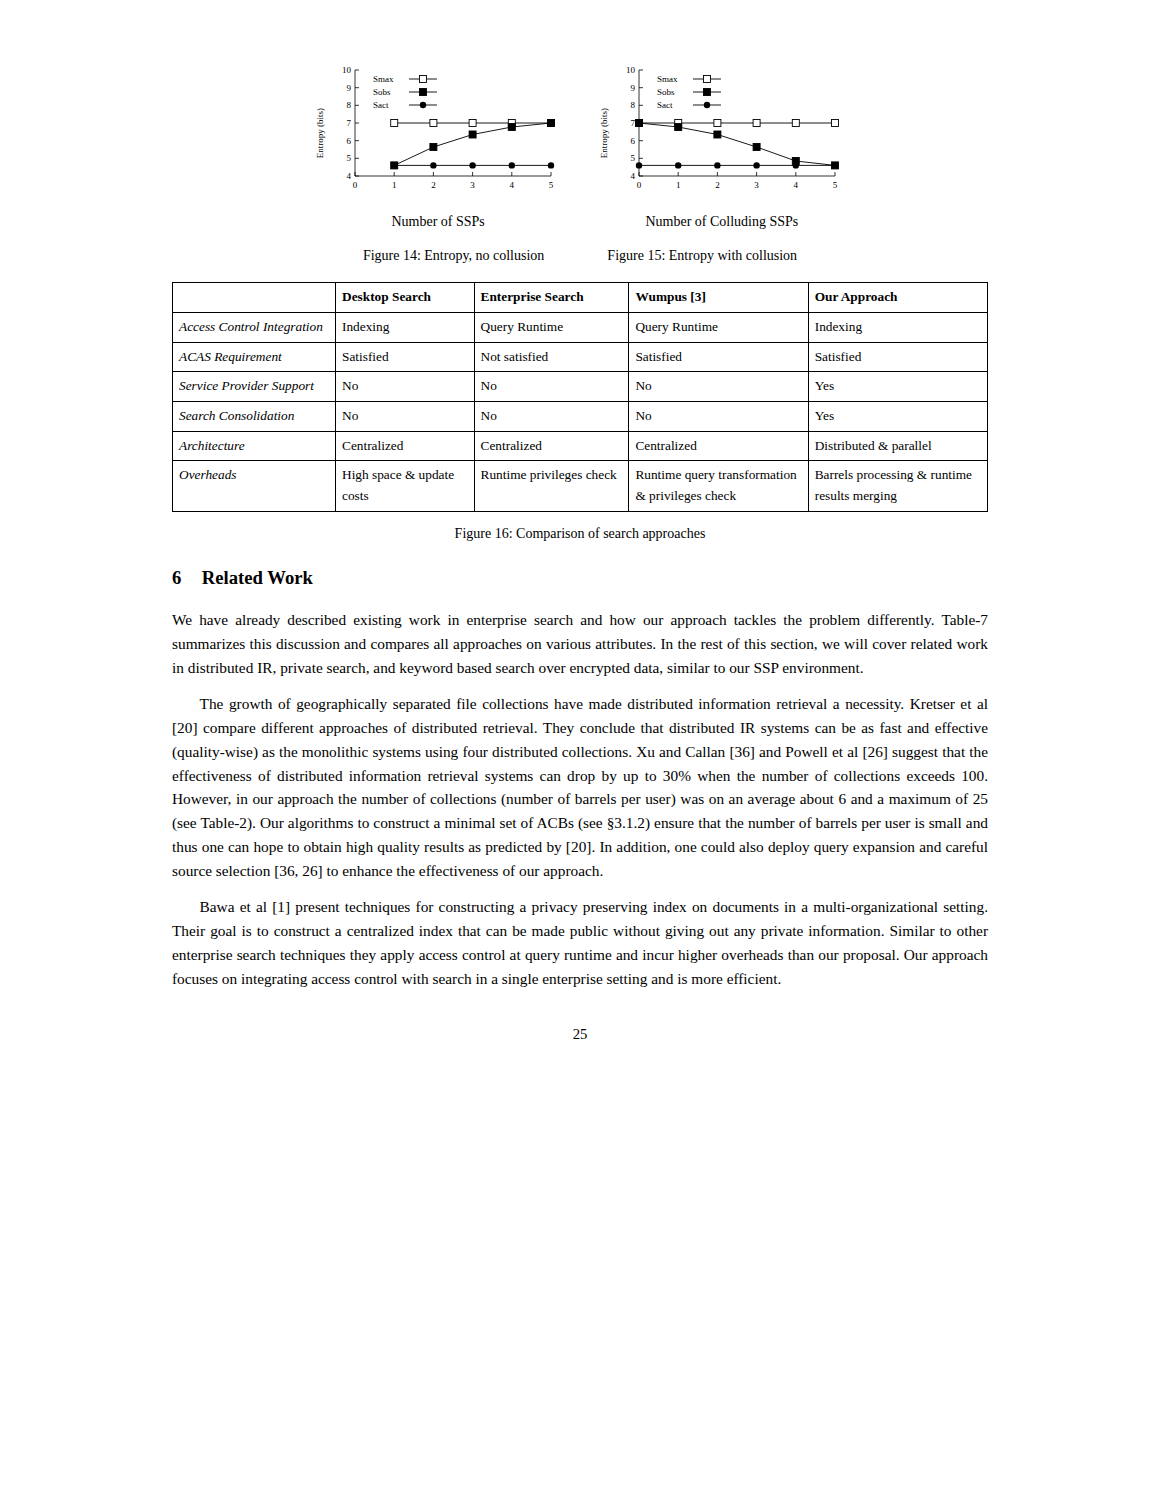Entropy (bits) 4 5 6 7 8 9 10 0 1 2 3 4 5 Smax Sobs Sact
Number of SSPs
Entropy (bits) 4 5 6 7 8 9 10 0 1 2 3 4 5 Smax Sobs Sact
Number of Colluding SSPs
Figure 14: Entropy, no collusion Figure 15: Entropy with collusion
| | Desktop Search | Enterprise Search | Wumpus [3] | Our Approach |
| --- | --- | --- | --- | --- |
| Access Control Integration | Indexing | Query Runtime | Query Runtime | Indexing |
| ACAS Requirement | Satisfied | Not satisfied | Satisfied | Satisfied |
| Service Provider Support | No | No | No | Yes |
| Search Consolidation | No | No | No | Yes |
| Architecture | Centralized | Centralized | Centralized | Distributed & parallel |
| Overheads | High space & update costs | Runtime privileges check | Runtime query transformation & privileges check | Barrels processing & runtime results merging |
Figure 16: Comparison of search approaches
6 Related Work
We have already described existing work in enterprise search and how our approach tackles the problem differently. Table-7 summarizes this discussion and compares all approaches on various attributes. In the rest of this section, we will cover related work in distributed IR, private search, and keyword based search over encrypted data, similar to our SSP environment.
The growth of geographically separated file collections have made distributed information retrieval a necessity. Kretser et al [20] compare different approaches of distributed retrieval. They conclude that distributed IR systems can be as fast and effective (quality-wise) as the monolithic systems using four distributed collections. Xu and Callan [36] and Powell et al [26] suggest that the effectiveness of distributed information retrieval systems can drop by up to 30% when the number of collections exceeds 100. However, in our approach the number of collections (number of barrels per user) was on an average about 6 and a maximum of 25 (see Table-2). Our algorithms to construct a minimal set of ACBs (see §3.1.2) ensure that the number of barrels per user is small and thus one can hope to obtain high quality results as predicted by [20]. In addition, one could also deploy query expansion and careful source selection [36, 26] to enhance the effectiveness of our approach.
Bawa et al [1] present techniques for constructing a privacy preserving index on documents in a multi-organizational setting. Their goal is to construct a centralized index that can be made public without giving out any private information. Similar to other enterprise search techniques they apply access control at query runtime and incur higher overheads than our proposal. Our approach focuses on integrating access control with search in a single enterprise setting and is more efficient.
25